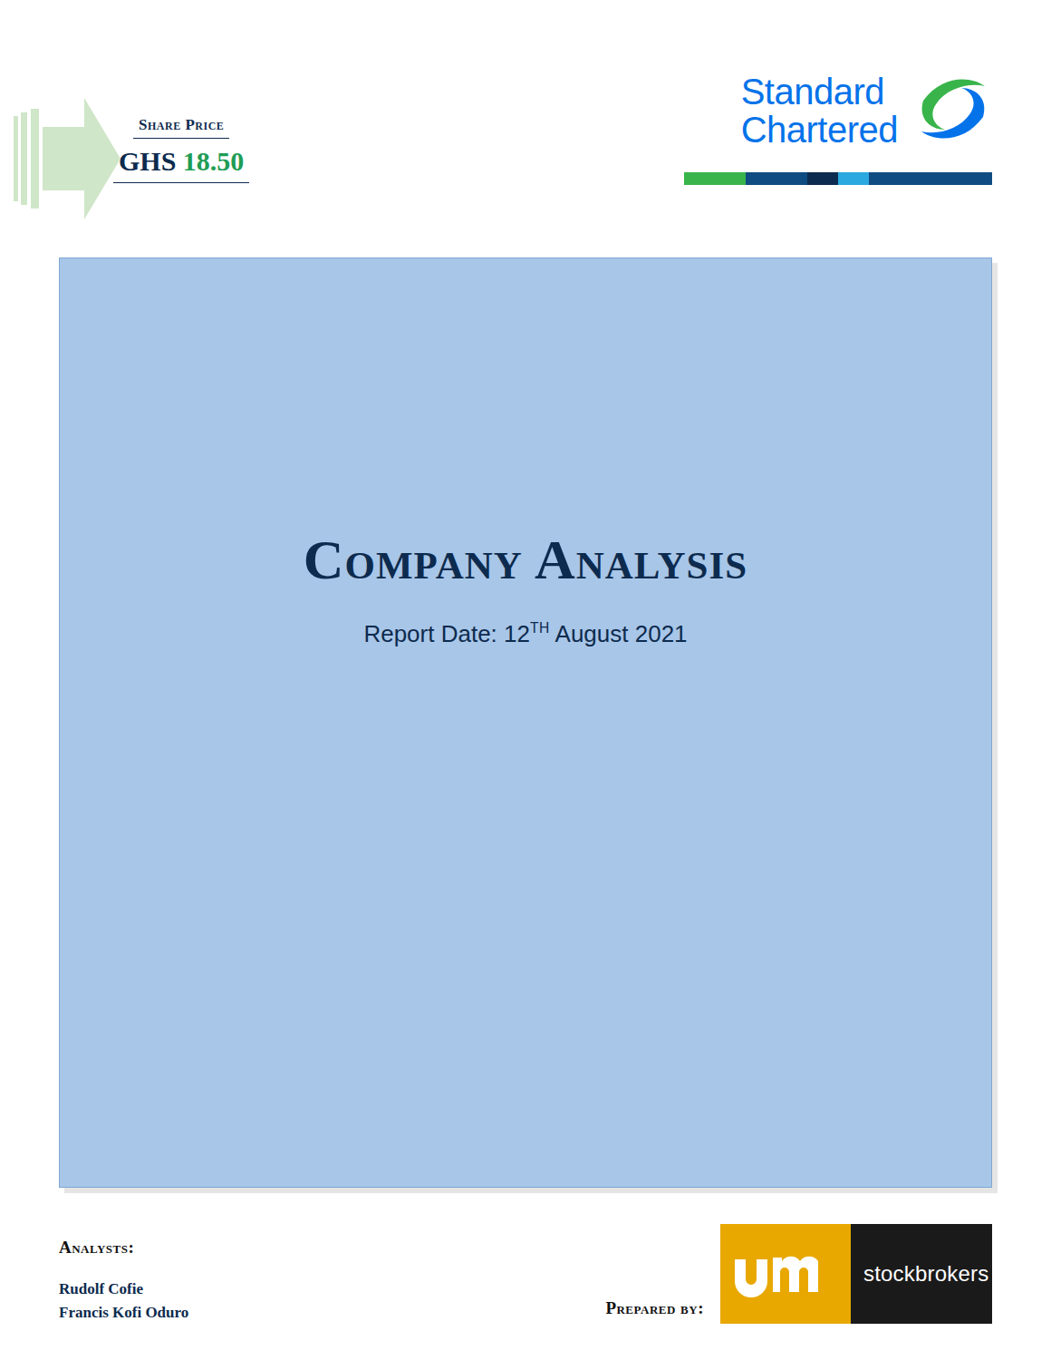Share Price
GHS 18.50
Standard
Chartered
Company Analysis
Report Date: 12TH August 2021
Analysts:
Rudolf Cofie
Francis Kofi Oduro
Prepared by:
stockbrokers